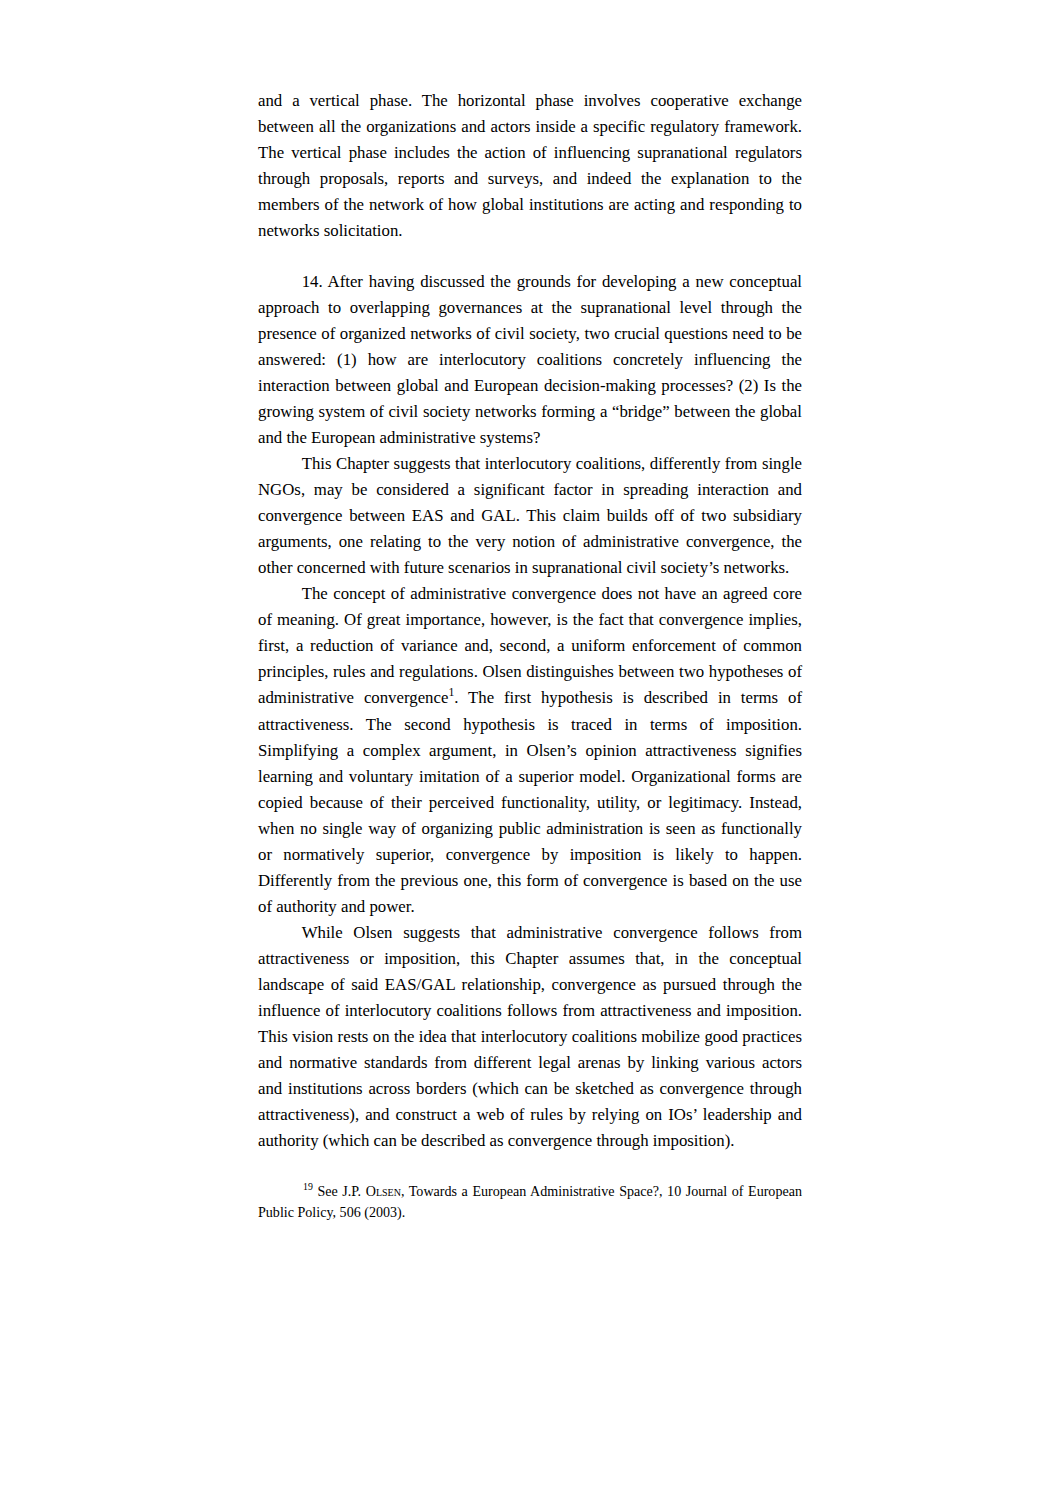and a vertical phase. The horizontal phase involves cooperative exchange between all the organizations and actors inside a specific regulatory framework. The vertical phase includes the action of influencing supranational regulators through proposals, reports and surveys, and indeed the explanation to the members of the network of how global institutions are acting and responding to networks solicitation.
14. After having discussed the grounds for developing a new conceptual approach to overlapping governances at the supranational level through the presence of organized networks of civil society, two crucial questions need to be answered: (1) how are interlocutory coalitions concretely influencing the interaction between global and European decision-making processes? (2) Is the growing system of civil society networks forming a “bridge” between the global and the European administrative systems?
This Chapter suggests that interlocutory coalitions, differently from single NGOs, may be considered a significant factor in spreading interaction and convergence between EAS and GAL. This claim builds off of two subsidiary arguments, one relating to the very notion of administrative convergence, the other concerned with future scenarios in supranational civil society’s networks.
The concept of administrative convergence does not have an agreed core of meaning. Of great importance, however, is the fact that convergence implies, first, a reduction of variance and, second, a uniform enforcement of common principles, rules and regulations. Olsen distinguishes between two hypotheses of administrative convergence1. The first hypothesis is described in terms of attractiveness. The second hypothesis is traced in terms of imposition. Simplifying a complex argument, in Olsen’s opinion attractiveness signifies learning and voluntary imitation of a superior model. Organizational forms are copied because of their perceived functionality, utility, or legitimacy. Instead, when no single way of organizing public administration is seen as functionally or normatively superior, convergence by imposition is likely to happen. Differently from the previous one, this form of convergence is based on the use of authority and power.
While Olsen suggests that administrative convergence follows from attractiveness or imposition, this Chapter assumes that, in the conceptual landscape of said EAS/GAL relationship, convergence as pursued through the influence of interlocutory coalitions follows from attractiveness and imposition. This vision rests on the idea that interlocutory coalitions mobilize good practices and normative standards from different legal arenas by linking various actors and institutions across borders (which can be sketched as convergence through attractiveness), and construct a web of rules by relying on IOs’ leadership and authority (which can be described as convergence through imposition).
19 See J.P. Olsen, Towards a European Administrative Space?, 10 Journal of European Public Policy, 506 (2003).